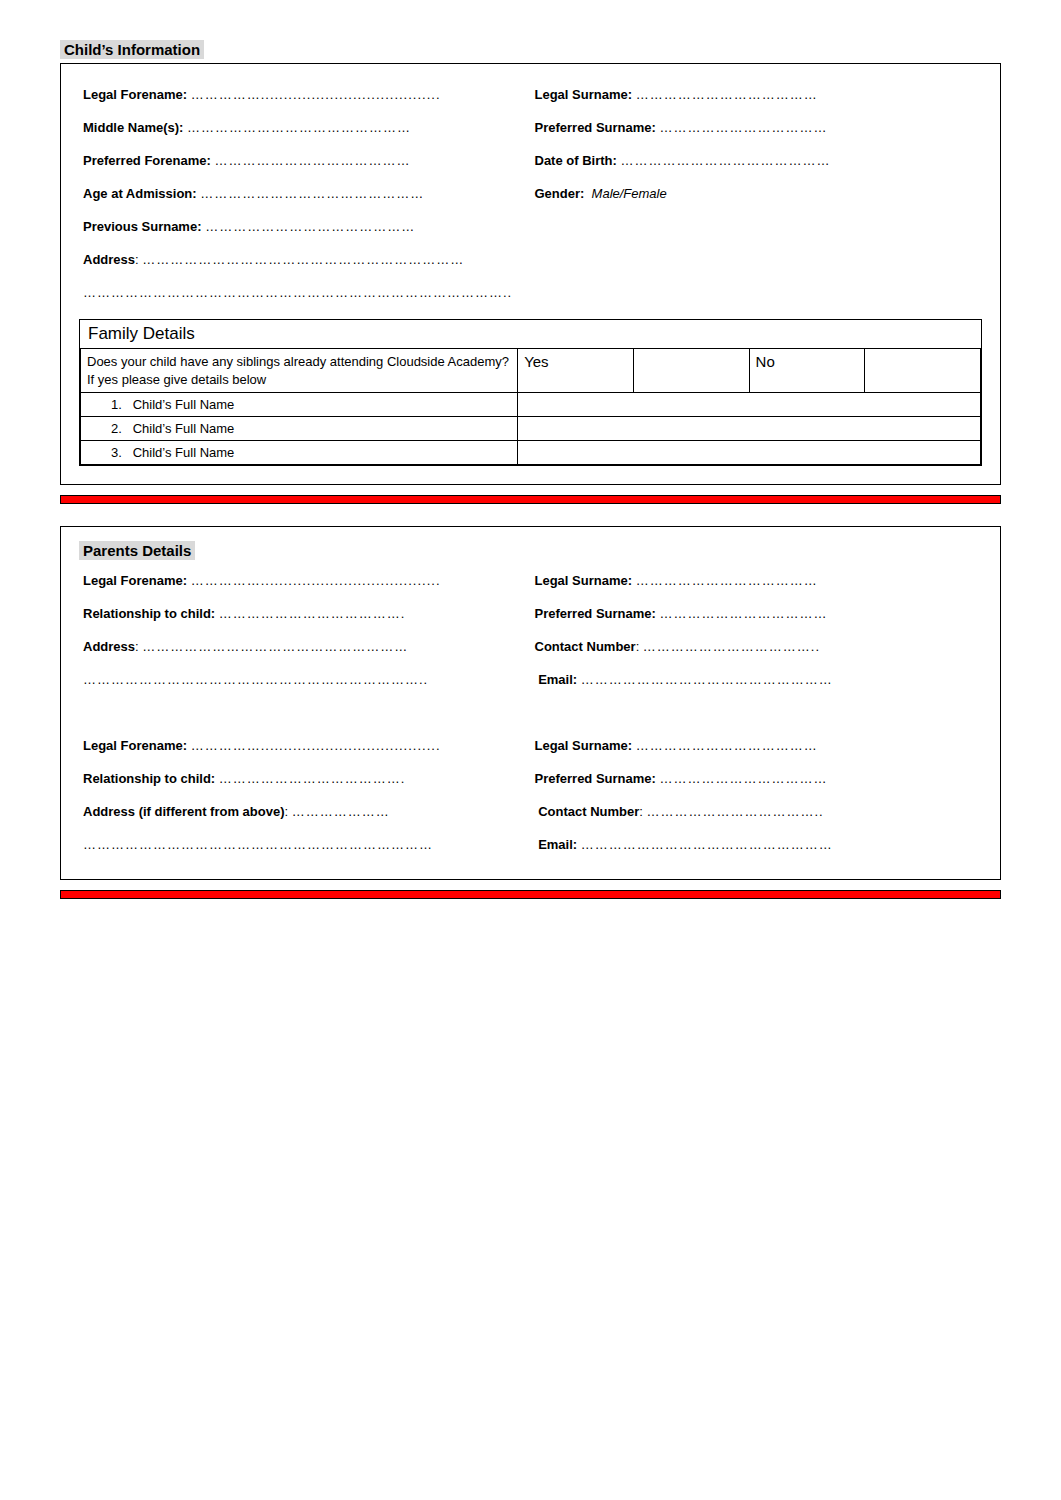Child’s Information
| Legal Forename: ……………....................................... | Legal Surname: ………………………………… |
| Middle Name(s): ………………………………………… | Preferred Surname: ……………………………… |
| Preferred Forename: …………………………………… | Date of Birth: ……………………………………… |
| Age at Admission: ………………………………………… | Gender: Male/Female |
| Previous Surname: ……………………………………… |
| Address : …………………………………………………………… |
| ……………………………………………………………………………….. |
Family Details
| Does your child have any siblings already attending Cloudside Academy? If yes please give details below | Yes | | No | |
| 1. Child’s Full Name | |
| 2. Child’s Full Name | |
| 3. Child’s Full Name | |
Parents Details
| Legal Forename: ……………....................................... | Legal Surname: ………………………………… |
| Relationship to child: …………………………………. | Preferred Surname: ……………………………… |
| Address : ………………………………………………… | Contact Number : ……………………………….. |
| ……………………………………………………………….. | Email: ……………………………………………… |
| Legal Forename: ……………....................................... | Legal Surname: ………………………………… |
| Relationship to child: …………………………………. | Preferred Surname: ……………………………… |
| Address (if different from above) : ………………… | Contact Number : ……………………………….. |
| ………………………………………………………………… | Email: ……………………………………………… |